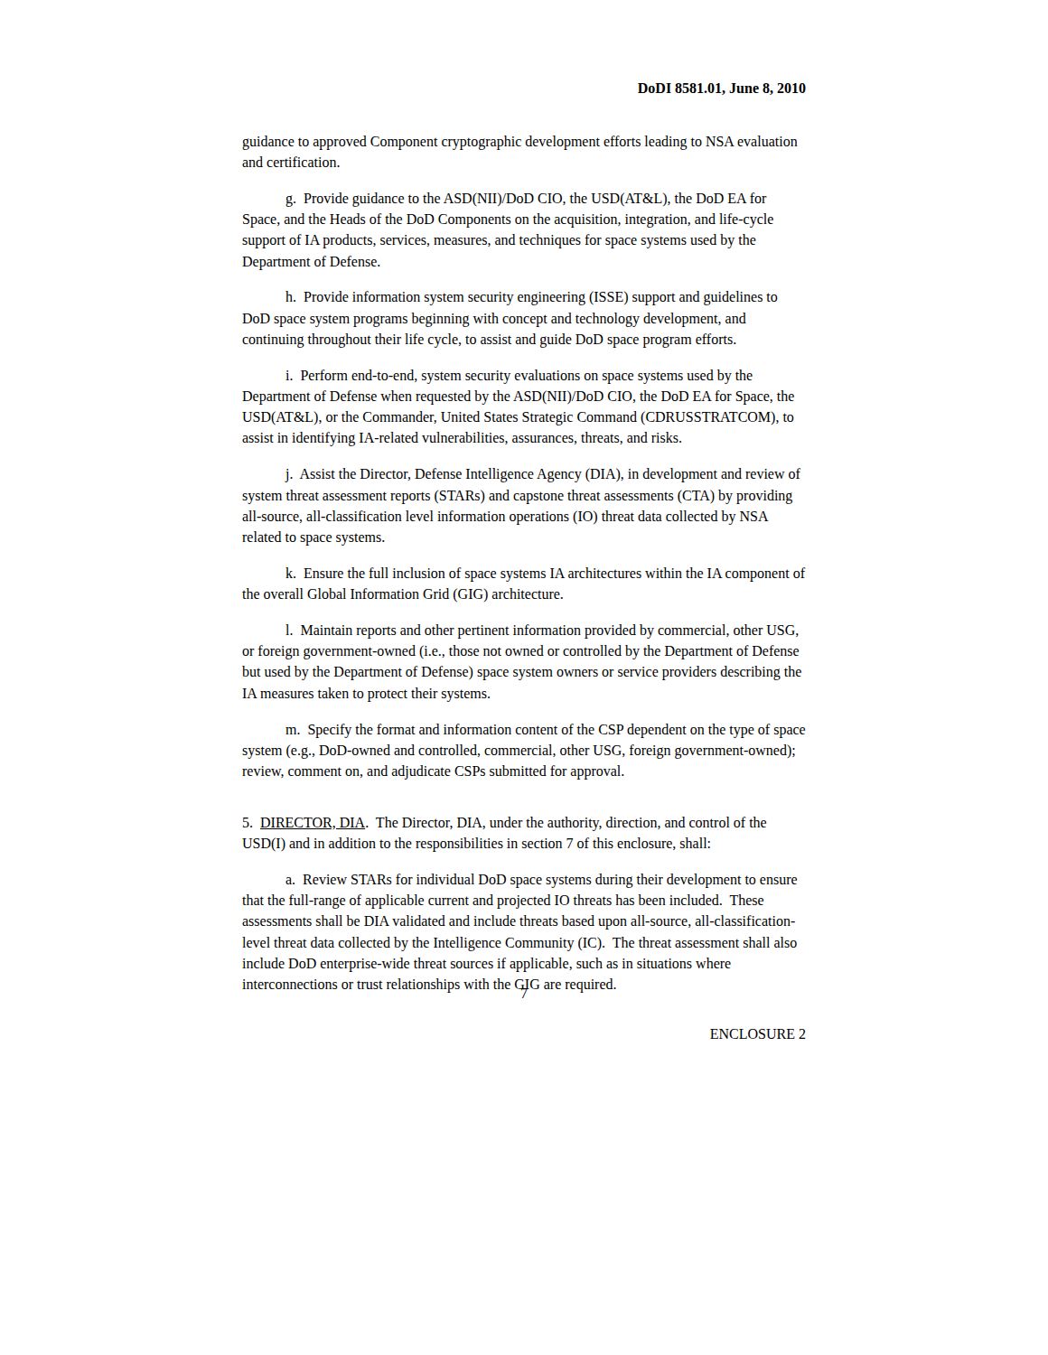DoDI 8581.01, June 8, 2010
guidance to approved Component cryptographic development efforts leading to NSA evaluation and certification.
g. Provide guidance to the ASD(NII)/DoD CIO, the USD(AT&L), the DoD EA for Space, and the Heads of the DoD Components on the acquisition, integration, and life-cycle support of IA products, services, measures, and techniques for space systems used by the Department of Defense.
h. Provide information system security engineering (ISSE) support and guidelines to DoD space system programs beginning with concept and technology development, and continuing throughout their life cycle, to assist and guide DoD space program efforts.
i. Perform end-to-end, system security evaluations on space systems used by the Department of Defense when requested by the ASD(NII)/DoD CIO, the DoD EA for Space, the USD(AT&L), or the Commander, United States Strategic Command (CDRUSSTRATCOM), to assist in identifying IA-related vulnerabilities, assurances, threats, and risks.
j. Assist the Director, Defense Intelligence Agency (DIA), in development and review of system threat assessment reports (STARs) and capstone threat assessments (CTA) by providing all-source, all-classification level information operations (IO) threat data collected by NSA related to space systems.
k. Ensure the full inclusion of space systems IA architectures within the IA component of the overall Global Information Grid (GIG) architecture.
l. Maintain reports and other pertinent information provided by commercial, other USG, or foreign government-owned (i.e., those not owned or controlled by the Department of Defense but used by the Department of Defense) space system owners or service providers describing the IA measures taken to protect their systems.
m. Specify the format and information content of the CSP dependent on the type of space system (e.g., DoD-owned and controlled, commercial, other USG, foreign government-owned); review, comment on, and adjudicate CSPs submitted for approval.
5. DIRECTOR, DIA. The Director, DIA, under the authority, direction, and control of the USD(I) and in addition to the responsibilities in section 7 of this enclosure, shall:
a. Review STARs for individual DoD space systems during their development to ensure that the full-range of applicable current and projected IO threats has been included. These assessments shall be DIA validated and include threats based upon all-source, all-classification-level threat data collected by the Intelligence Community (IC). The threat assessment shall also include DoD enterprise-wide threat sources if applicable, such as in situations where interconnections or trust relationships with the GIG are required.
7
ENCLOSURE 2